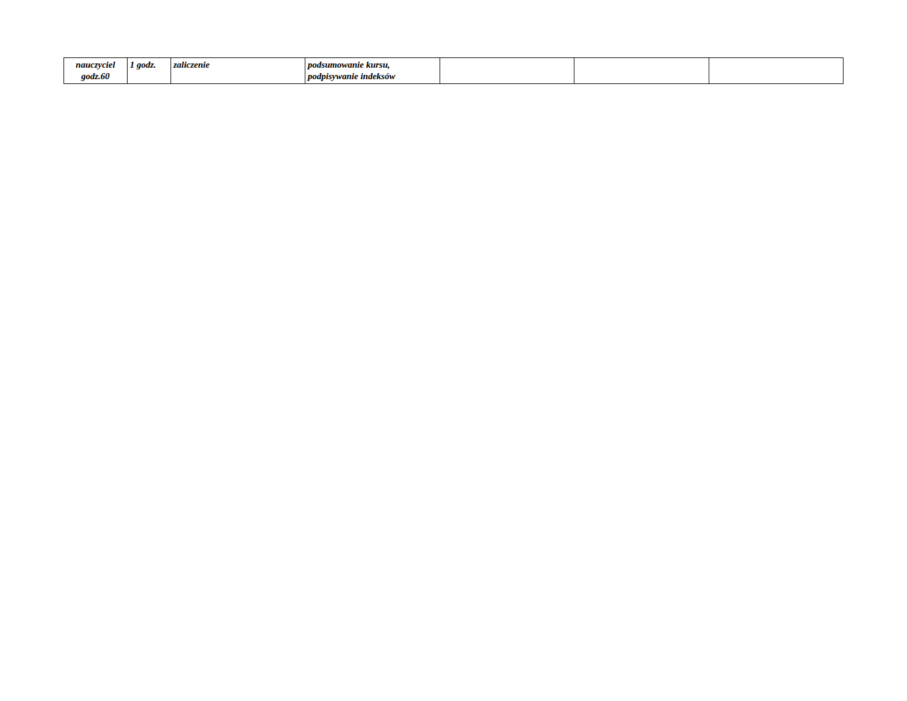| nauczyciel godz.60 | 1 godz. | zaliczenie | podsumowanie kursu, podpisywanie indeksów | | | |